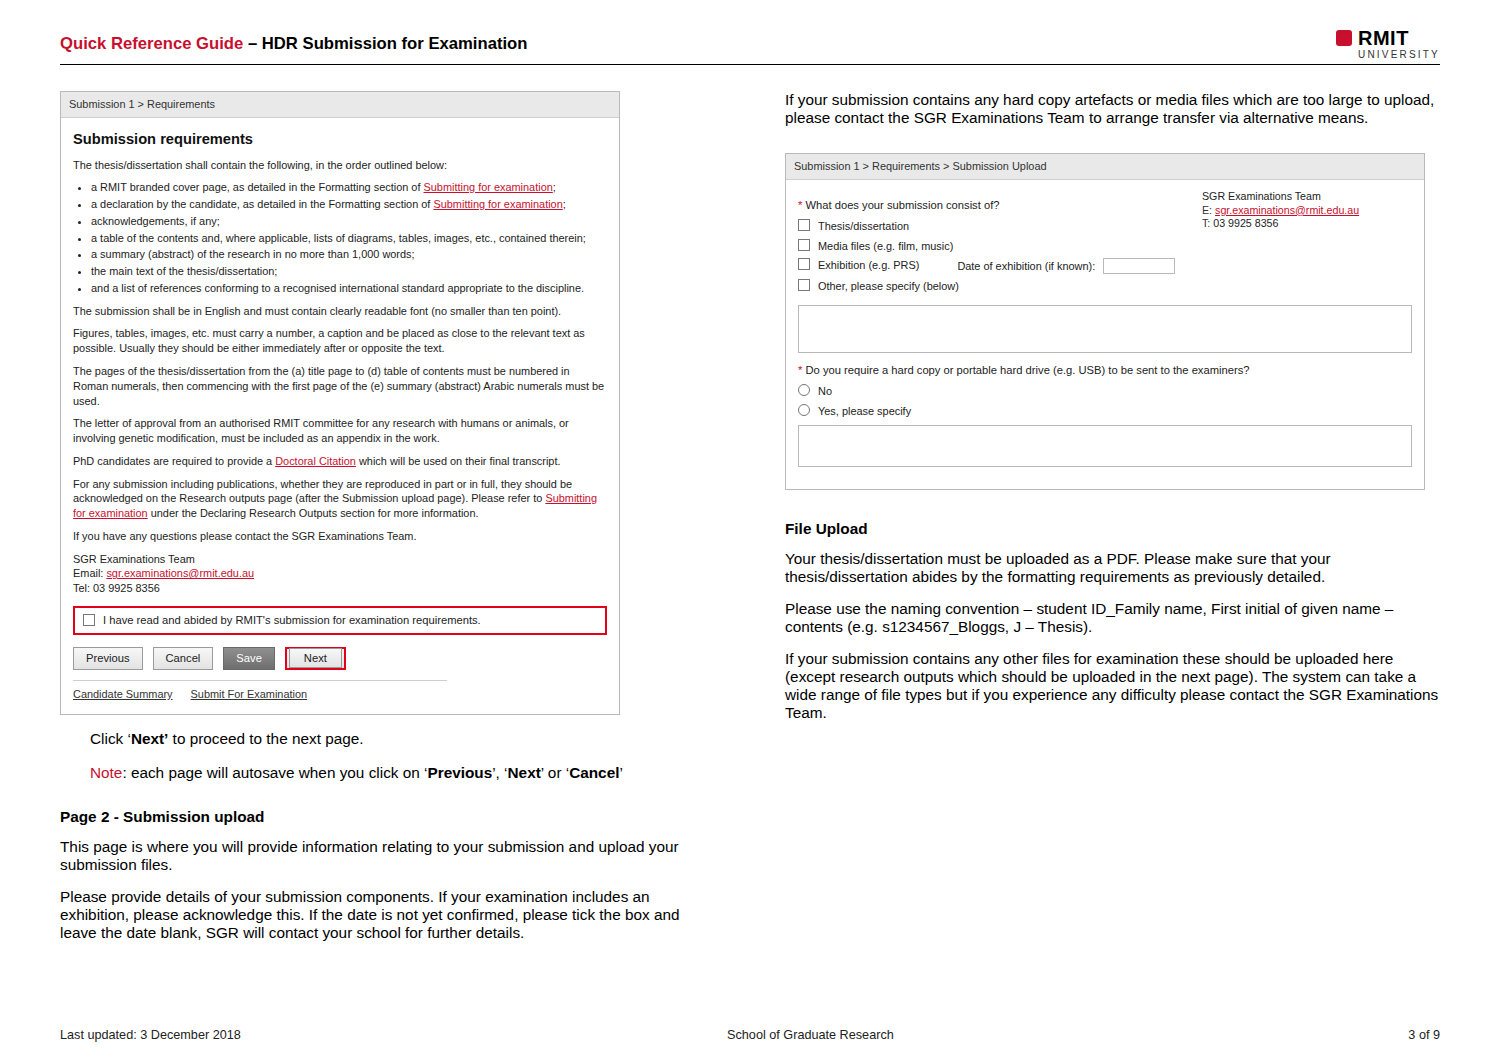Quick Reference Guide – HDR Submission for Examination
RMIT UNIVERSITY
Submission 1 > Requirements
Submission requirements
The thesis/dissertation shall contain the following, in the order outlined below:
a RMIT branded cover page, as detailed in the Formatting section of Submitting for examination;
a declaration by the candidate, as detailed in the Formatting section of Submitting for examination;
acknowledgements, if any;
a table of the contents and, where applicable, lists of diagrams, tables, images, etc., contained therein;
a summary (abstract) of the research in no more than 1,000 words;
the main text of the thesis/dissertation;
and a list of references conforming to a recognised international standard appropriate to the discipline.
The submission shall be in English and must contain clearly readable font (no smaller than ten point).
Figures, tables, images, etc. must carry a number, a caption and be placed as close to the relevant text as possible. Usually they should be either immediately after or opposite the text.
The pages of the thesis/dissertation from the (a) title page to (d) table of contents must be numbered in Roman numerals, then commencing with the first page of the (e) summary (abstract) Arabic numerals must be used.
The letter of approval from an authorised RMIT committee for any research with humans or animals, or involving genetic modification, must be included as an appendix in the work.
PhD candidates are required to provide a Doctoral Citation which will be used on their final transcript.
For any submission including publications, whether they are reproduced in part or in full, they should be acknowledged on the Research outputs page (after the Submission upload page). Please refer to Submitting for examination under the Declaring Research Outputs section for more information.
If you have any questions please contact the SGR Examinations Team.
SGR Examinations Team
Email: sgr.examinations@rmit.edu.au
Tel: 03 9925 8356
I have read and abided by RMIT's submission for examination requirements.
Previous Cancel Save Next
Candidate Summary Submit For Examination
Click ‘Next’ to proceed to the next page.
Note: each page will autosave when you click on ‘Previous’, ‘Next’ or ‘Cancel’
Page 2 - Submission upload
This page is where you will provide information relating to your submission and upload your submission files.
Please provide details of your submission components. If your examination includes an exhibition, please acknowledge this. If the date is not yet confirmed, please tick the box and leave the date blank, SGR will contact your school for further details.
If your submission contains any hard copy artefacts or media files which are too large to upload, please contact the SGR Examinations Team to arrange transfer via alternative means.
Submission 1 > Requirements > Submission Upload
* What does your submission consist of?
Thesis/dissertation
Media files (e.g. film, music)
Exhibition (e.g. PRS) Date of exhibition (if known):
Other, please specify (below)
SGR Examinations Team
E: sgr.examinations@rmit.edu.au
T: 03 9925 8356
* Do you require a hard copy or portable hard drive (e.g. USB) to be sent to the examiners?
No
Yes, please specify
File Upload
Your thesis/dissertation must be uploaded as a PDF. Please make sure that your thesis/dissertation abides by the formatting requirements as previously detailed.
Please use the naming convention – student ID_Family name, First initial of given name – contents (e.g. s1234567_Bloggs, J – Thesis).
If your submission contains any other files for examination these should be uploaded here (except research outputs which should be uploaded in the next page). The system can take a wide range of file types but if you experience any difficulty please contact the SGR Examinations Team.
Last updated: 3 December 2018
School of Graduate Research
3 of 9